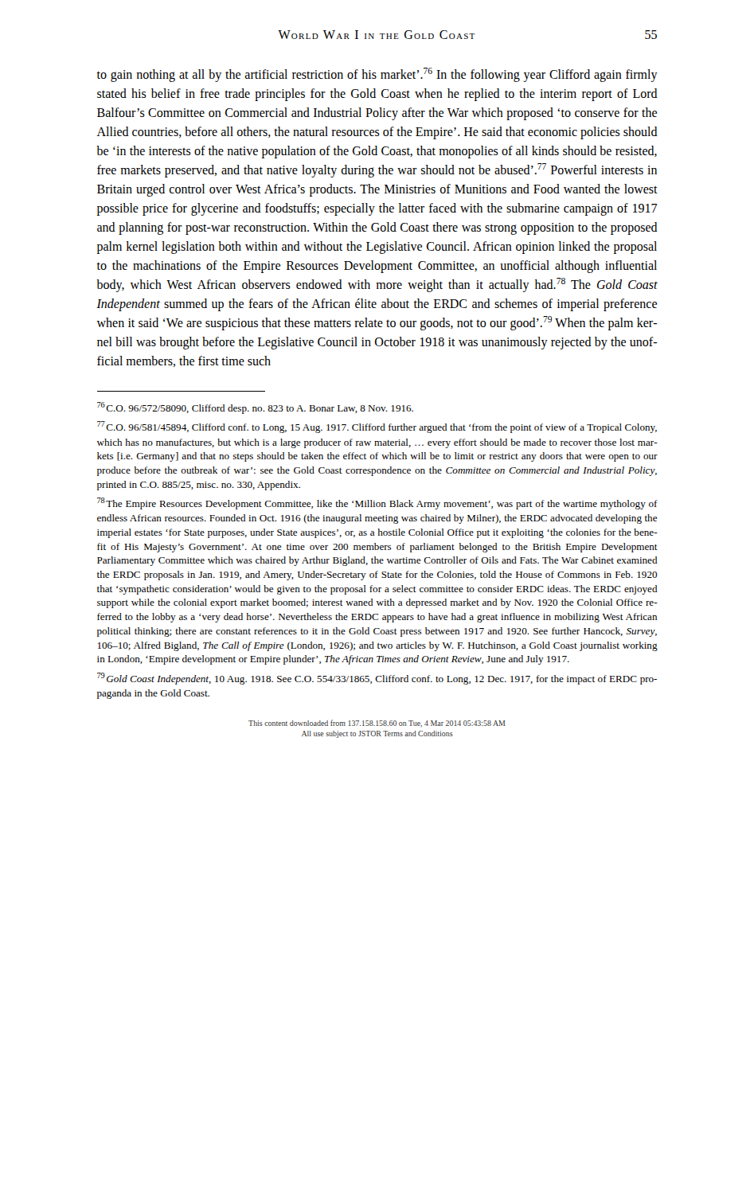World War I in the Gold Coast 55
to gain nothing at all by the artificial restriction of his market’.76 In the following year Clifford again firmly stated his belief in free trade principles for the Gold Coast when he replied to the interim report of Lord Balfour’s Committee on Commercial and Industrial Policy after the War which proposed ‘to conserve for the Allied countries, before all others, the natural resources of the Empire’. He said that economic policies should be ‘in the interests of the native population of the Gold Coast, that monopolies of all kinds should be resisted, free markets preserved, and that native loyalty during the war should not be abused’.77 Powerful interests in Britain urged control over West Africa’s products. The Ministries of Munitions and Food wanted the lowest possible price for glycerine and foodstuffs; especially the latter faced with the submarine campaign of 1917 and planning for post-war reconstruction. Within the Gold Coast there was strong opposition to the proposed palm kernel legislation both within and without the Legislative Council. African opinion linked the proposal to the machinations of the Empire Resources Development Committee, an unofficial although influential body, which West African observers endowed with more weight than it actually had.78 The Gold Coast Independent summed up the fears of the African élite about the ERDC and schemes of imperial preference when it said ‘We are suspicious that these matters relate to our goods, not to our good’.79 When the palm kernel bill was brought before the Legislative Council in October 1918 it was unanimously rejected by the unofficial members, the first time such
76 C.O. 96/572/58090, Clifford desp. no. 823 to A. Bonar Law, 8 Nov. 1916.
77 C.O. 96/581/45894, Clifford conf. to Long, 15 Aug. 1917. Clifford further argued that ‘from the point of view of a Tropical Colony, which has no manufactures, but which is a large producer of raw material, … every effort should be made to recover those lost markets [i.e. Germany] and that no steps should be taken the effect of which will be to limit or restrict any doors that were open to our produce before the outbreak of war’: see the Gold Coast correspondence on the Committee on Commercial and Industrial Policy, printed in C.O. 885/25, misc. no. 330, Appendix.
78 The Empire Resources Development Committee, like the ‘Million Black Army movement’, was part of the wartime mythology of endless African resources. Founded in Oct. 1916 (the inaugural meeting was chaired by Milner), the ERDC advocated developing the imperial estates ‘for State purposes, under State auspices’, or, as a hostile Colonial Office put it exploiting ‘the colonies for the benefit of His Majesty’s Government’. At one time over 200 members of parliament belonged to the British Empire Development Parliamentary Committee which was chaired by Arthur Bigland, the wartime Controller of Oils and Fats. The War Cabinet examined the ERDC proposals in Jan. 1919, and Amery, Under-Secretary of State for the Colonies, told the House of Commons in Feb. 1920 that ‘sympathetic consideration’ would be given to the proposal for a select committee to consider ERDC ideas. The ERDC enjoyed support while the colonial export market boomed; interest waned with a depressed market and by Nov. 1920 the Colonial Office referred to the lobby as a ‘very dead horse’. Nevertheless the ERDC appears to have had a great influence in mobilizing West African political thinking; there are constant references to it in the Gold Coast press between 1917 and 1920. See further Hancock, Survey, 106–10; Alfred Bigland, The Call of Empire (London, 1926); and two articles by W. F. Hutchinson, a Gold Coast journalist working in London, ‘Empire development or Empire plunder’, The African Times and Orient Review, June and July 1917.
79 Gold Coast Independent, 10 Aug. 1918. See C.O. 554/33/1865, Clifford conf. to Long, 12 Dec. 1917, for the impact of ERDC propaganda in the Gold Coast.
This content downloaded from 137.158.158.60 on Tue, 4 Mar 2014 05:43:58 AM
All use subject to JSTOR Terms and Conditions